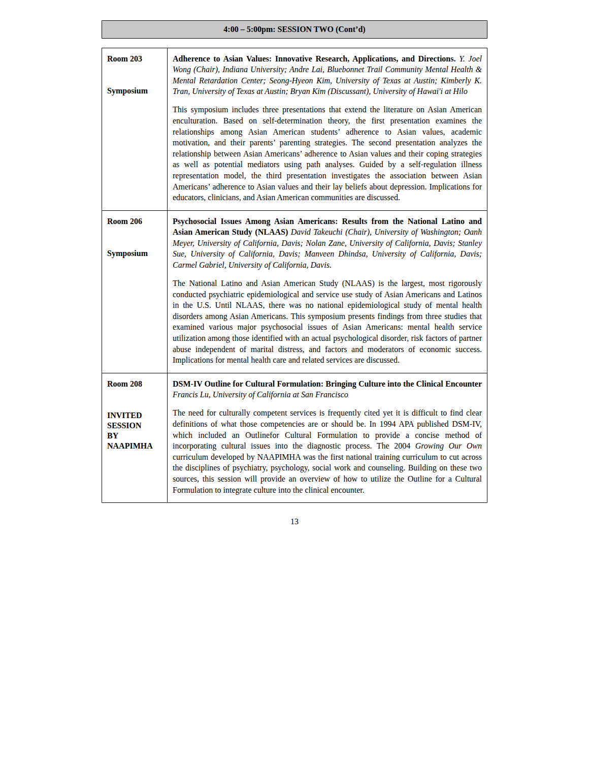4:00 – 5:00pm: SESSION TWO (Cont’d)
| Room 203 Symposium | Adherence to Asian Values: Innovative Research, Applications, and Directions. Y. Joel Wong (Chair), Indiana University; Andre Lai, Bluebonnet Trail Community Mental Health & Mental Retardation Center; Seong-Hyeon Kim, University of Texas at Austin; Kimberly K. Tran, University of Texas at Austin; Bryan Kim (Discussant), University of Hawai'i at Hilo This symposium includes three presentations that extend the literature on Asian American enculturation. Based on self-determination theory, the first presentation examines the relationships among Asian American students’ adherence to Asian values, academic motivation, and their parents’ parenting strategies. The second presentation analyzes the relationship between Asian Americans’ adherence to Asian values and their coping strategies as well as potential mediators using path analyses. Guided by a self-regulation illness representation model, the third presentation investigates the association between Asian Americans’ adherence to Asian values and their lay beliefs about depression. Implications for educators, clinicians, and Asian American communities are discussed. |
| Room 206 Symposium | Psychosocial Issues Among Asian Americans: Results from the National Latino and Asian American Study (NLAAS) David Takeuchi (Chair), University of Washington; Oanh Meyer, University of California, Davis; Nolan Zane, University of California, Davis; Stanley Sue, University of California, Davis; Manveen Dhindsa, University of California, Davis; Carmel Gabriel, University of California, Davis. The National Latino and Asian American Study (NLAAS) is the largest, most rigorously conducted psychiatric epidemiological and service use study of Asian Americans and Latinos in the U.S. Until NLAAS, there was no national epidemiological study of mental health disorders among Asian Americans. This symposium presents findings from three studies that examined various major psychosocial issues of Asian Americans: mental health service utilization among those identified with an actual psychological disorder, risk factors of partner abuse independent of marital distress, and factors and moderators of economic success. Implications for mental health care and related services are discussed. |
| Room 208 INVITED SESSION BY NAAPIMHA | DSM-IV Outline for Cultural Formulation: Bringing Culture into the Clinical Encounter Francis Lu, University of California at San Francisco The need for culturally competent services is frequently cited yet it is difficult to find clear definitions of what those competencies are or should be. In 1994 APA published DSM-IV, which included an Outlinefor Cultural Formulation to provide a concise method of incorporating cultural issues into the diagnostic process. The 2004 Growing Our Own curriculum developed by NAAPIMHA was the first national training curriculum to cut across the disciplines of psychiatry, psychology, social work and counseling. Building on these two sources, this session will provide an overview of how to utilize the Outline for a Cultural Formulation to integrate culture into the clinical encounter. |
13